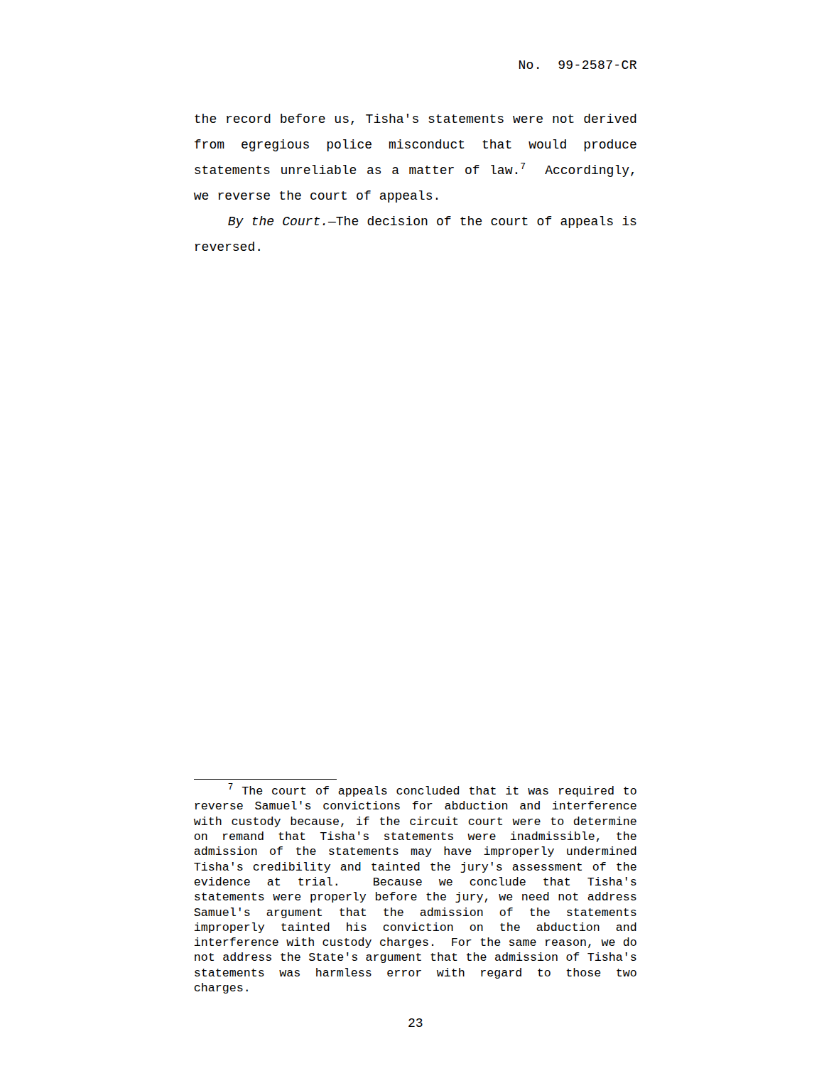No. 99-2587-CR
the record before us, Tisha's statements were not derived from egregious police misconduct that would produce statements unreliable as a matter of law.7 Accordingly, we reverse the court of appeals.
By the Court.—The decision of the court of appeals is reversed.
7 The court of appeals concluded that it was required to reverse Samuel's convictions for abduction and interference with custody because, if the circuit court were to determine on remand that Tisha's statements were inadmissible, the admission of the statements may have improperly undermined Tisha's credibility and tainted the jury's assessment of the evidence at trial. Because we conclude that Tisha's statements were properly before the jury, we need not address Samuel's argument that the admission of the statements improperly tainted his conviction on the abduction and interference with custody charges. For the same reason, we do not address the State's argument that the admission of Tisha's statements was harmless error with regard to those two charges.
23